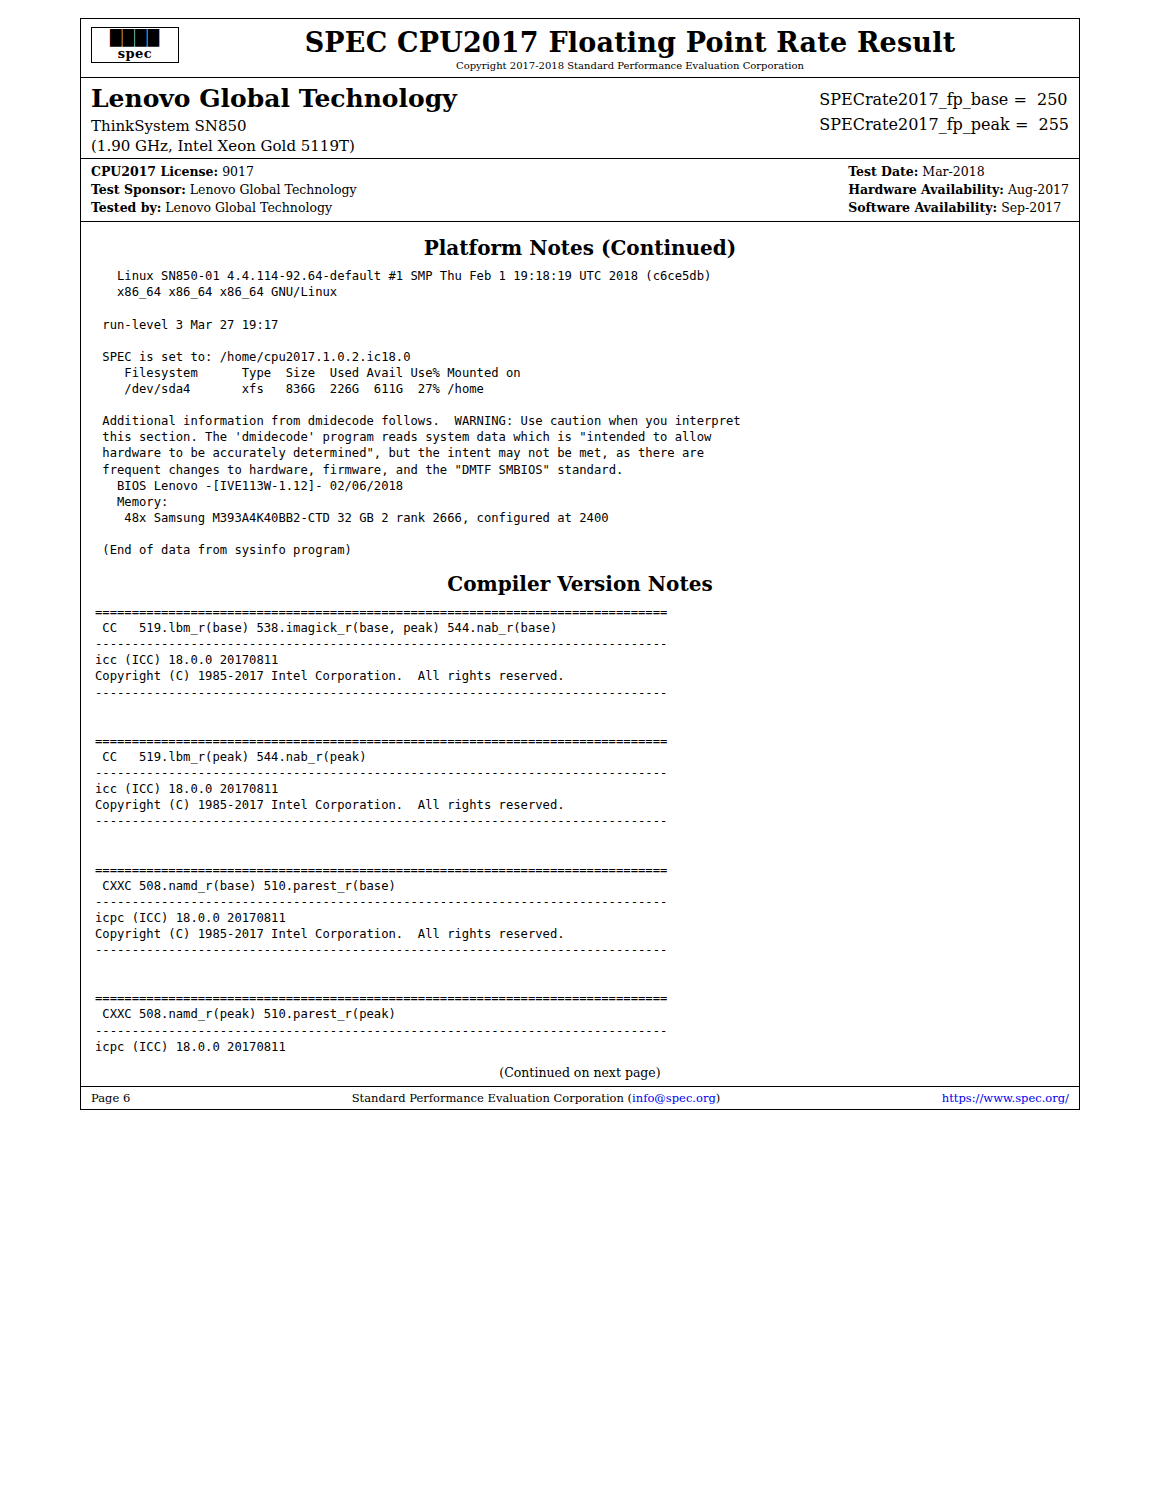████
spec
SPEC CPU2017 Floating Point Rate Result
Copyright 2017-2018 Standard Performance Evaluation Corporation
Lenovo Global Technology
ThinkSystem SN850
(1.90 GHz, Intel Xeon Gold 5119T)
SPECrate2017_fp_base = 250
SPECrate2017_fp_peak = 255
CPU2017 License: 9017
Test Sponsor: Lenovo Global Technology
Tested by: Lenovo Global Technology
Test Date: Mar-2018
Hardware Availability: Aug-2017
Software Availability: Sep-2017
Platform Notes (Continued)
   Linux SN850-01 4.4.114-92.64-default #1 SMP Thu Feb 1 19:18:19 UTC 2018 (c6ce5db)
   x86_64 x86_64 x86_64 GNU/Linux

 run-level 3 Mar 27 19:17

 SPEC is set to: /home/cpu2017.1.0.2.ic18.0
    Filesystem      Type  Size  Used Avail Use% Mounted on
    /dev/sda4       xfs   836G  226G  611G  27% /home

 Additional information from dmidecode follows.  WARNING: Use caution when you interpret
 this section. The 'dmidecode' program reads system data which is "intended to allow
 hardware to be accurately determined", but the intent may not be met, as there are
 frequent changes to hardware, firmware, and the "DMTF SMBIOS" standard.
   BIOS Lenovo -[IVE113W-1.12]- 02/06/2018
   Memory:
    48x Samsung M393A4K40BB2-CTD 32 GB 2 rank 2666, configured at 2400

 (End of data from sysinfo program)
Compiler Version Notes
==============================================================================
 CC   519.lbm_r(base) 538.imagick_r(base, peak) 544.nab_r(base)
------------------------------------------------------------------------------
icc (ICC) 18.0.0 20170811
Copyright (C) 1985-2017 Intel Corporation.  All rights reserved.
------------------------------------------------------------------------------


==============================================================================
 CC   519.lbm_r(peak) 544.nab_r(peak)
------------------------------------------------------------------------------
icc (ICC) 18.0.0 20170811
Copyright (C) 1985-2017 Intel Corporation.  All rights reserved.
------------------------------------------------------------------------------


==============================================================================
 CXXC 508.namd_r(base) 510.parest_r(base)
------------------------------------------------------------------------------
icpc (ICC) 18.0.0 20170811
Copyright (C) 1985-2017 Intel Corporation.  All rights reserved.
------------------------------------------------------------------------------


==============================================================================
 CXXC 508.namd_r(peak) 510.parest_r(peak)
------------------------------------------------------------------------------
icpc (ICC) 18.0.0 20170811
(Continued on next page)
Page 6
Standard Performance Evaluation Corporation (info@spec.org)
https://www.spec.org/